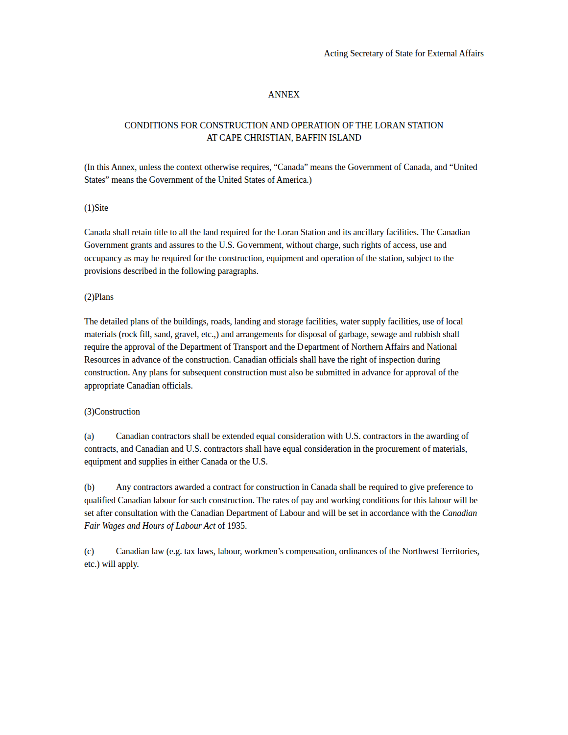Acting Secretary of State for External Affairs
ANNEX
CONDITIONS FOR CONSTRUCTION AND OPERATION OF THE LORAN STATION
AT CAPE CHRISTIAN, BAFFIN ISLAND
(In this Annex, unless the context otherwise requires, “Canada” means the Government of Canada, and “United States” means the Government of the United States of America.)
(1) Site
Canada shall retain title to all the land required for the Loran Station and its ancillary facilities. The Canadian Government grants and assures to the U.S. Go vernment, without charge, such rights of access, use and occupancy as may he required for the construction, equipment and operation of the station, subject to the provisions described in the following paragraphs.
(2) Plans
The detailed plans of the buildings, roads, landing and storage facilities, water supply facilities, use of local materials (rock fill, sand, gravel, etc.,) and arrangements for disposal of garbage, sewage and rubbish shall require the approval of the Department of Transport and the D epartment of Northern Affairs and National Resources in advance of the construction. Canadian officials shall have the right of inspection during construction. Any plans for subsequent construction must also be submitted in advance for approval of the appropriate Canadian officials.
(3) Construction
(a) Canadian contractors shall be extended equal consideration with U.S. contractors in the awarding of contracts, and Canadian and U.S. contractors shall have equal consideration in the procurement o f materials, equipment and supplies in either Canada or the U.S.
(b) Any contractors awarded a contract for construction in Canada shall be required to give preference to qualified Canadian labour for such construction. The rates of pay and working conditions for this labour will be set after consultation with the Canadian Department of Labour and will be set in accordance with the Canadian Fair Wages and Hours of Labour Act of 1935.
(c) Canadian law (e.g. tax laws, labour, workmen’s compensation, ordinances of the Northwest Territories, etc.) will apply.